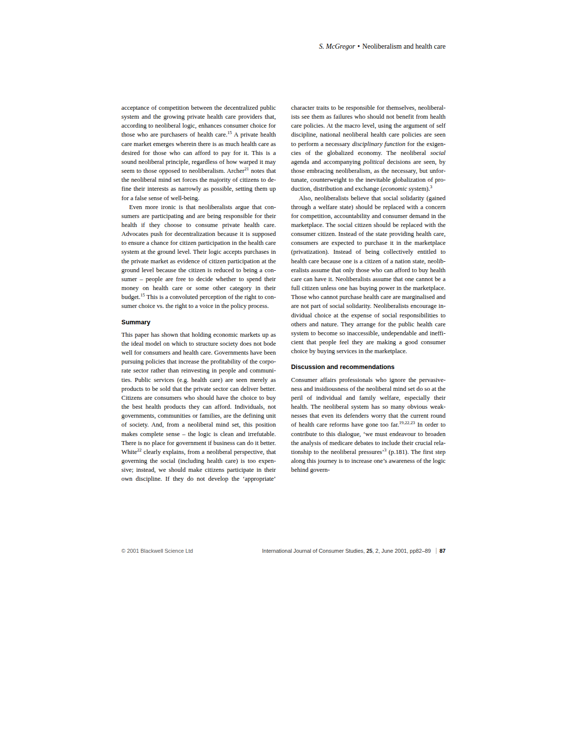S. McGregor•Neoliberalism and health care
acceptance of competition between the decentralized public system and the growing private health care providers that, according to neoliberal logic, enhances consumer choice for those who are purchasers of health care.15 A private health care market emerges wherein there is as much health care as desired for those who can afford to pay for it. This is a sound neoliberal principle, regardless of how warped it may seem to those opposed to neoliberalism. Archer21 notes that the neoliberal mind set forces the majority of citizens to define their interests as narrowly as possible, setting them up for a false sense of well-being.
Even more ironic is that neoliberalists argue that consumers are participating and are being responsible for their health if they choose to consume private health care. Advocates push for decentralization because it is supposed to ensure a chance for citizen participation in the health care system at the ground level. Their logic accepts purchases in the private market as evidence of citizen participation at the ground level because the citizen is reduced to being a consumer – people are free to decide whether to spend their money on health care or some other category in their budget.15 This is a convoluted perception of the right to consumer choice vs. the right to a voice in the policy process.
Summary
This paper has shown that holding economic markets up as the ideal model on which to structure society does not bode well for consumers and health care. Governments have been pursuing policies that increase the profitability of the corporate sector rather than reinvesting in people and communities. Public services (e.g. health care) are seen merely as products to be sold that the private sector can deliver better. Citizens are consumers who should have the choice to buy the best health products they can afford. Individuals, not governments, communities or families, are the defining unit of society. And, from a neoliberal mind set, this position makes complete sense – the logic is clean and irrefutable. There is no place for government if business can do it better. White22 clearly explains, from a neoliberal perspective, that governing the social (including health care) is too expensive; instead, we should make citizens participate in their own discipline. If they do not develop the ‘appropriate’ character traits to be responsible for themselves, neoliberalists see them as failures who should not benefit from health care policies. At the macro level, using the argument of self discipline, national neoliberal health care policies are seen to perform a necessary disciplinary function for the exigencies of the globalized economy. The neoliberal social agenda and accompanying political decisions are seen, by those embracing neoliberalism, as the necessary, but unfortunate, counterweight to the inevitable globalization of production, distribution and exchange (economic system).3
Also, neoliberalists believe that social solidarity (gained through a welfare state) should be replaced with a concern for competition, accountability and consumer demand in the marketplace. The social citizen should be replaced with the consumer citizen. Instead of the state providing health care, consumers are expected to purchase it in the marketplace (privatization). Instead of being collectively entitled to health care because one is a citizen of a nation state, neoliberalists assume that only those who can afford to buy health care can have it. Neoliberalists assume that one cannot be a full citizen unless one has buying power in the marketplace. Those who cannot purchase health care are marginalised and are not part of social solidarity. Neoliberalists encourage individual choice at the expense of social responsibilities to others and nature. They arrange for the public health care system to become so inaccessible, undependable and inefficient that people feel they are making a good consumer choice by buying services in the marketplace.
Discussion and recommendations
Consumer affairs professionals who ignore the pervasiveness and insidiousness of the neoliberal mind set do so at the peril of individual and family welfare, especially their health. The neoliberal system has so many obvious weaknesses that even its defenders worry that the current round of health care reforms have gone too far.19,22,23 In order to contribute to this dialogue, ‘we must endeavour to broaden the analysis of medicare debates to include their crucial relationship to the neoliberal pressures’3 (p.181). The first step along this journey is to increase one’s awareness of the logic behind govern-
© 2001 Blackwell Science Ltd
International Journal of Consumer Studies, 25, 2, June 2001, pp82–8987